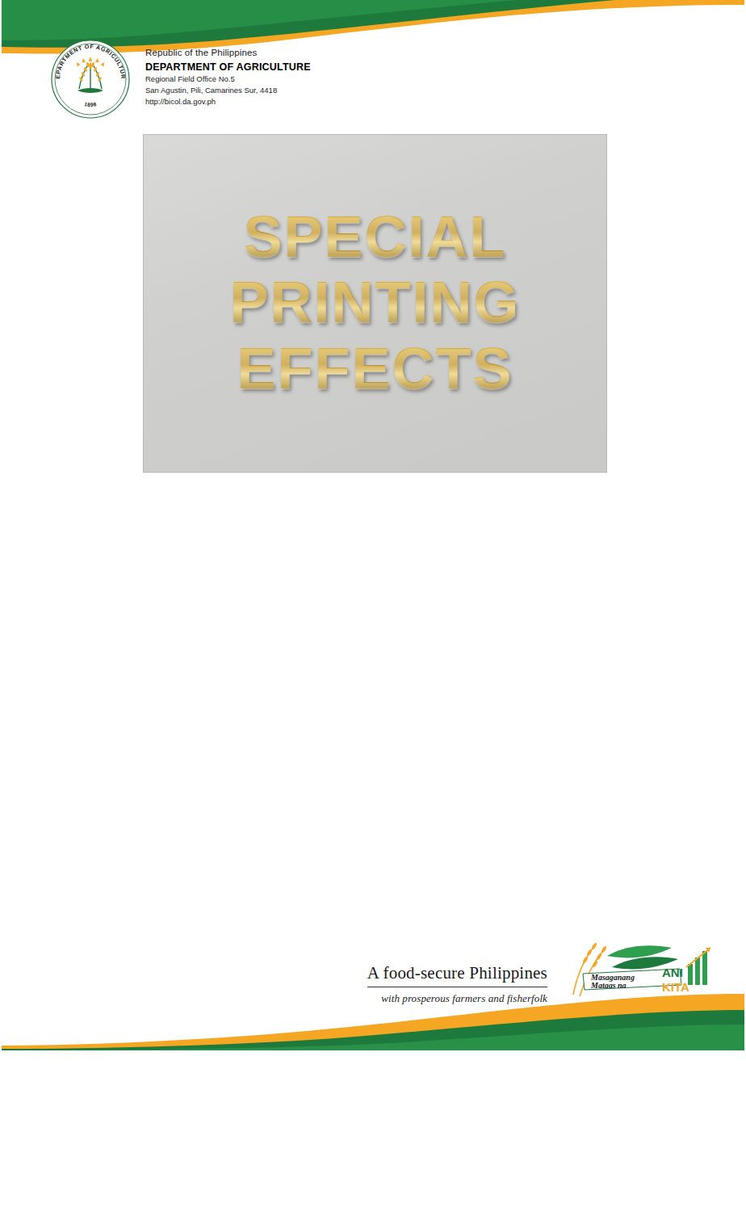DEPARTMENT OF AGRICULTURE 1898
Republic of the Philippines
DEPARTMENT OF AGRICULTURE
Regional Field Office No.5
San Agustin, Pili, Camarines Sur, 4418
http://bicol.da.gov.ph
SPECIAL PRINTING EFFECTS
A food-secure Philippines
with prosperous farmers and fisherfolk
Masaganang Mataas na ANI KITA